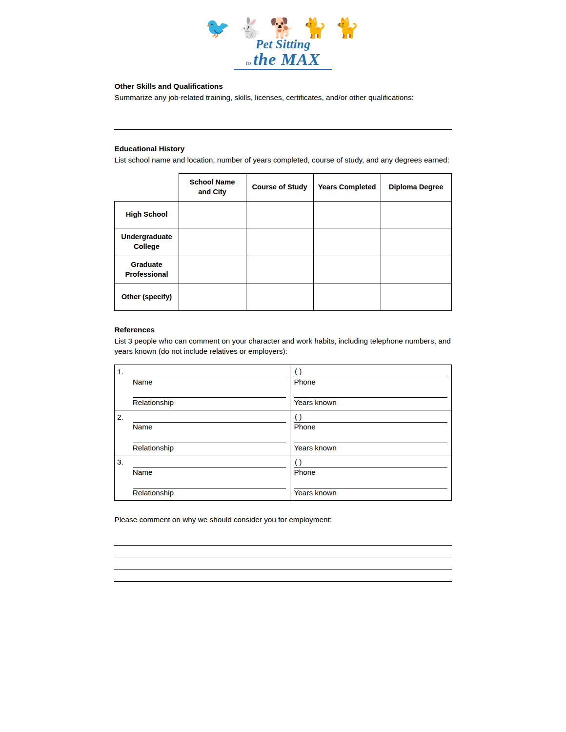🐦 🐇 🐕 🐈 🐈
Pet Sitting
to the MAX
Other Skills and Qualifications
Summarize any job-related training, skills, licenses, certificates, and/or other qualifications:
Educational History
List school name and location, number of years completed, course of study, and any degrees earned:
| | School Name and City | Course of Study | Years Completed | Diploma Degree |
| --- | --- | --- | --- | --- |
| High School | | | | |
| Undergraduate College | | | | |
| Graduate Professional | | | | |
| Other (specify) | | | | |
References
List 3 people who can comment on your character and work habits, including telephone numbers, and years known (do not include relatives or employers):
| 1. | Name Relationship | Phone Years known |
| 2. | Name Relationship | Phone Years known |
| 3. | Name Relationship | Phone Years known |
Please comment on why we should consider you for employment: